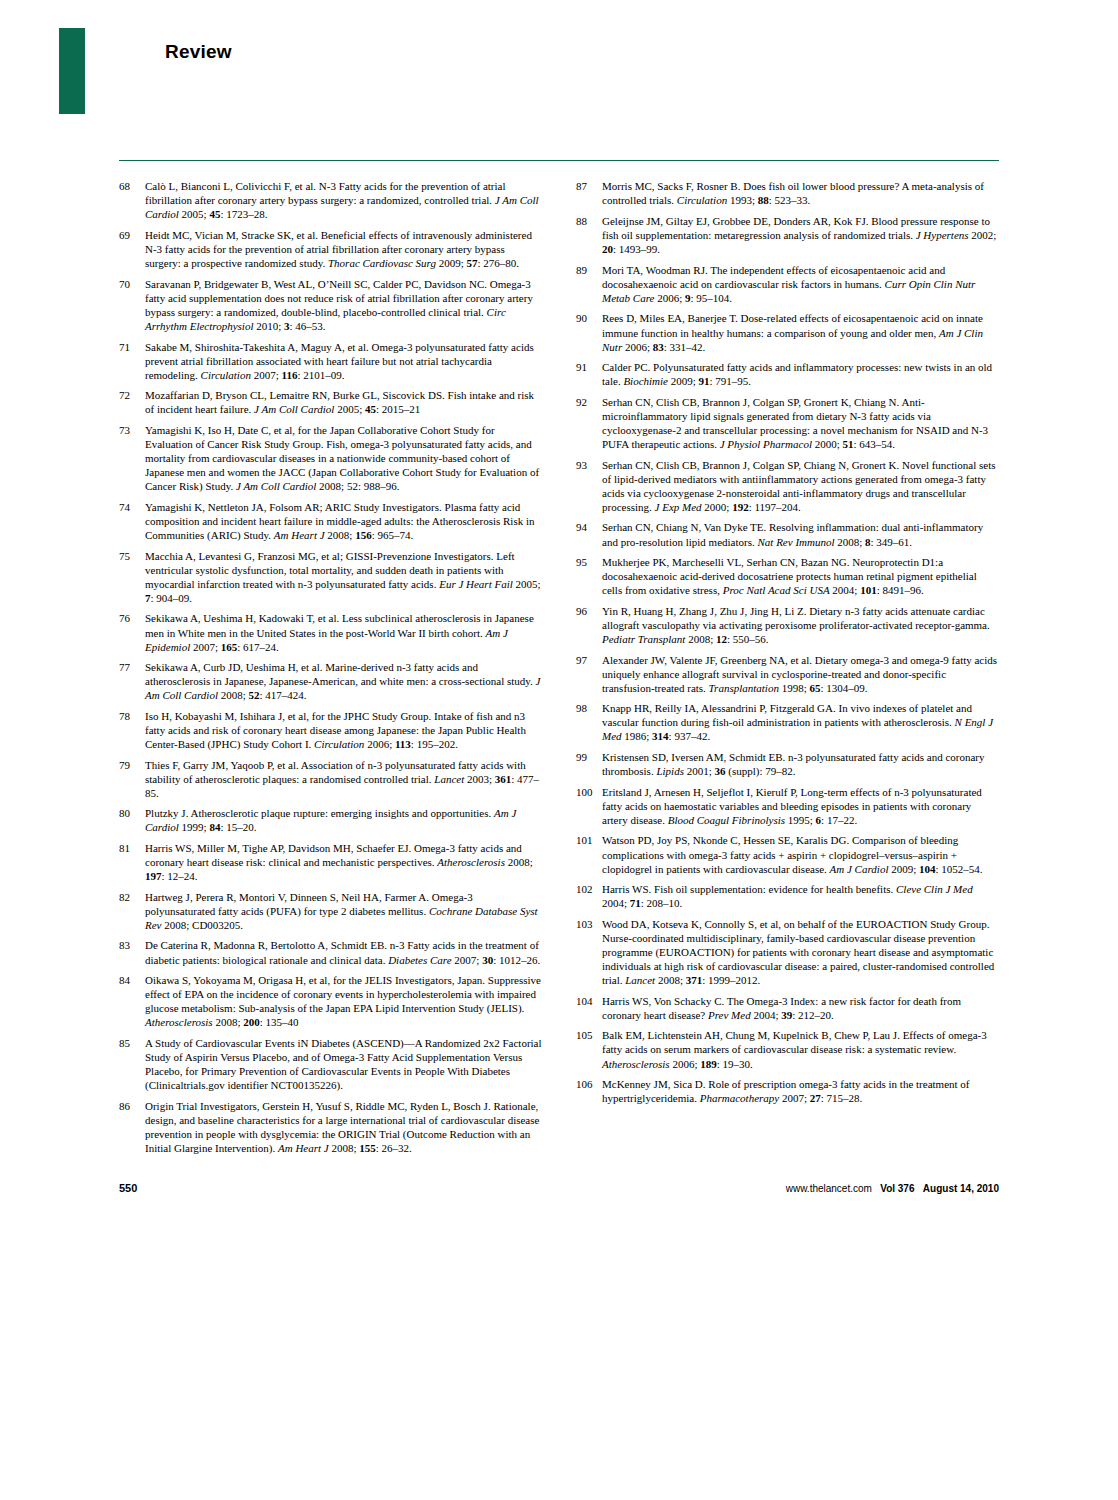Review
Calò L, Bianconi L, Colivicchi F, et al. N-3 Fatty acids for the prevention of atrial fibrillation after coronary artery bypass surgery: a randomized, controlled trial. J Am Coll Cardiol 2005; 45: 1723–28.
Heidt MC, Vician M, Stracke SK, et al. Beneficial effects of intravenously administered N-3 fatty acids for the prevention of atrial fibrillation after coronary artery bypass surgery: a prospective randomized study. Thorac Cardiovasc Surg 2009; 57: 276–80.
Saravanan P, Bridgewater B, West AL, O’Neill SC, Calder PC, Davidson NC. Omega-3 fatty acid supplementation does not reduce risk of atrial fibrillation after coronary artery bypass surgery: a randomized, double-blind, placebo-controlled clinical trial. Circ Arrhythm Electrophysiol 2010; 3: 46–53.
Sakabe M, Shiroshita-Takeshita A, Maguy A, et al. Omega-3 polyunsaturated fatty acids prevent atrial fibrillation associated with heart failure but not atrial tachycardia remodeling. Circulation 2007; 116: 2101–09.
Mozaffarian D, Bryson CL, Lemaitre RN, Burke GL, Siscovick DS. Fish intake and risk of incident heart failure. J Am Coll Cardiol 2005; 45: 2015–21
Yamagishi K, Iso H, Date C, et al, for the Japan Collaborative Cohort Study for Evaluation of Cancer Risk Study Group. Fish, omega-3 polyunsaturated fatty acids, and mortality from cardiovascular diseases in a nationwide community-based cohort of Japanese men and women the JACC (Japan Collaborative Cohort Study for Evaluation of Cancer Risk) Study. J Am Coll Cardiol 2008; 52: 988–96.
Yamagishi K, Nettleton JA, Folsom AR; ARIC Study Investigators. Plasma fatty acid composition and incident heart failure in middle-aged adults: the Atherosclerosis Risk in Communities (ARIC) Study. Am Heart J 2008; 156: 965–74.
Macchia A, Levantesi G, Franzosi MG, et al; GISSI-Prevenzione Investigators. Left ventricular systolic dysfunction, total mortality, and sudden death in patients with myocardial infarction treated with n-3 polyunsaturated fatty acids. Eur J Heart Fail 2005; 7: 904–09.
Sekikawa A, Ueshima H, Kadowaki T, et al. Less subclinical atherosclerosis in Japanese men in White men in the United States in the post-World War II birth cohort. Am J Epidemiol 2007; 165: 617–24.
Sekikawa A, Curb JD, Ueshima H, et al. Marine-derived n-3 fatty acids and atherosclerosis in Japanese, Japanese-American, and white men: a cross-sectional study. J Am Coll Cardiol 2008; 52: 417–424.
Iso H, Kobayashi M, Ishihara J, et al, for the JPHC Study Group. Intake of fish and n3 fatty acids and risk of coronary heart disease among Japanese: the Japan Public Health Center-Based (JPHC) Study Cohort I. Circulation 2006; 113: 195–202.
Thies F, Garry JM, Yaqoob P, et al. Association of n-3 polyunsaturated fatty acids with stability of atherosclerotic plaques: a randomised controlled trial. Lancet 2003; 361: 477–85.
Plutzky J. Atherosclerotic plaque rupture: emerging insights and opportunities. Am J Cardiol 1999; 84: 15–20.
Harris WS, Miller M, Tighe AP, Davidson MH, Schaefer EJ. Omega-3 fatty acids and coronary heart disease risk: clinical and mechanistic perspectives. Atherosclerosis 2008; 197: 12–24.
Hartweg J, Perera R, Montori V, Dinneen S, Neil HA, Farmer A. Omega-3 polyunsaturated fatty acids (PUFA) for type 2 diabetes mellitus. Cochrane Database Syst Rev 2008; CD003205.
De Caterina R, Madonna R, Bertolotto A, Schmidt EB. n-3 Fatty acids in the treatment of diabetic patients: biological rationale and clinical data. Diabetes Care 2007; 30: 1012–26.
Oikawa S, Yokoyama M, Origasa H, et al, for the JELIS Investigators, Japan. Suppressive effect of EPA on the incidence of coronary events in hypercholesterolemia with impaired glucose metabolism: Sub-analysis of the Japan EPA Lipid Intervention Study (JELIS). Atherosclerosis 2008; 200: 135–40
A Study of Cardiovascular Events iN Diabetes (ASCEND)—A Randomized 2x2 Factorial Study of Aspirin Versus Placebo, and of Omega-3 Fatty Acid Supplementation Versus Placebo, for Primary Prevention of Cardiovascular Events in People With Diabetes (Clinicaltrials.gov identifier NCT00135226).
Origin Trial Investigators, Gerstein H, Yusuf S, Riddle MC, Ryden L, Bosch J. Rationale, design, and baseline characteristics for a large international trial of cardiovascular disease prevention in people with dysglycemia: the ORIGIN Trial (Outcome Reduction with an Initial Glargine Intervention). Am Heart J 2008; 155: 26–32.
Morris MC, Sacks F, Rosner B. Does fish oil lower blood pressure? A meta-analysis of controlled trials. Circulation 1993; 88: 523–33.
Geleijnse JM, Giltay EJ, Grobbee DE, Donders AR, Kok FJ. Blood pressure response to fish oil supplementation: metaregression analysis of randomized trials. J Hypertens 2002; 20: 1493–99.
Mori TA, Woodman RJ. The independent effects of eicosapentaenoic acid and docosahexaenoic acid on cardiovascular risk factors in humans. Curr Opin Clin Nutr Metab Care 2006; 9: 95–104.
Rees D, Miles EA, Banerjee T. Dose-related effects of eicosapentaenoic acid on innate immune function in healthy humans: a comparison of young and older men, Am J Clin Nutr 2006; 83: 331–42.
Calder PC. Polyunsaturated fatty acids and inflammatory processes: new twists in an old tale. Biochimie 2009; 91: 791–95.
Serhan CN, Clish CB, Brannon J, Colgan SP, Gronert K, Chiang N. Anti-microinflammatory lipid signals generated from dietary N-3 fatty acids via cyclooxygenase-2 and transcellular processing: a novel mechanism for NSAID and N-3 PUFA therapeutic actions. J Physiol Pharmacol 2000; 51: 643–54.
Serhan CN, Clish CB, Brannon J, Colgan SP, Chiang N, Gronert K. Novel functional sets of lipid-derived mediators with antiinflammatory actions generated from omega-3 fatty acids via cyclooxygenase 2-nonsteroidal anti-inflammatory drugs and transcellular processing. J Exp Med 2000; 192: 1197–204.
Serhan CN, Chiang N, Van Dyke TE. Resolving inflammation: dual anti-inflammatory and pro-resolution lipid mediators. Nat Rev Immunol 2008; 8: 349–61.
Mukherjee PK, Marcheselli VL, Serhan CN, Bazan NG. Neuroprotectin D1:a docosahexaenoic acid-derived docosatriene protects human retinal pigment epithelial cells from oxidative stress, Proc Natl Acad Sci USA 2004; 101: 8491–96.
Yin R, Huang H, Zhang J, Zhu J, Jing H, Li Z. Dietary n-3 fatty acids attenuate cardiac allograft vasculopathy via activating peroxisome proliferator-activated receptor-gamma. Pediatr Transplant 2008; 12: 550–56.
Alexander JW, Valente JF, Greenberg NA, et al. Dietary omega-3 and omega-9 fatty acids uniquely enhance allograft survival in cyclosporine-treated and donor-specific transfusion-treated rats. Transplantation 1998; 65: 1304–09.
Knapp HR, Reilly IA, Alessandrini P, Fitzgerald GA. In vivo indexes of platelet and vascular function during fish-oil administration in patients with atherosclerosis. N Engl J Med 1986; 314: 937–42.
Kristensen SD, Iversen AM, Schmidt EB. n-3 polyunsaturated fatty acids and coronary thrombosis. Lipids 2001; 36 (suppl): 79–82.
Eritsland J, Arnesen H, Seljeflot I, Kierulf P, Long-term effects of n-3 polyunsaturated fatty acids on haemostatic variables and bleeding episodes in patients with coronary artery disease. Blood Coagul Fibrinolysis 1995; 6: 17–22.
Watson PD, Joy PS, Nkonde C, Hessen SE, Karalis DG. Comparison of bleeding complications with omega-3 fatty acids + aspirin + clopidogrel–versus–aspirin + clopidogrel in patients with cardiovascular disease. Am J Cardiol 2009; 104: 1052–54.
Harris WS. Fish oil supplementation: evidence for health benefits. Cleve Clin J Med 2004; 71: 208–10.
Wood DA, Kotseva K, Connolly S, et al, on behalf of the EUROACTION Study Group. Nurse-coordinated multidisciplinary, family-based cardiovascular disease prevention programme (EUROACTION) for patients with coronary heart disease and asymptomatic individuals at high risk of cardiovascular disease: a paired, cluster-randomised controlled trial. Lancet 2008; 371: 1999–2012.
Harris WS, Von Schacky C. The Omega-3 Index: a new risk factor for death from coronary heart disease? Prev Med 2004; 39: 212–20.
Balk EM, Lichtenstein AH, Chung M, Kupelnick B, Chew P, Lau J. Effects of omega-3 fatty acids on serum markers of cardiovascular disease risk: a systematic review. Atherosclerosis 2006; 189: 19–30.
McKenney JM, Sica D. Role of prescription omega-3 fatty acids in the treatment of hypertriglyceridemia. Pharmacotherapy 2007; 27: 715–28.
550
www.thelancet.com Vol 376 August 14, 2010